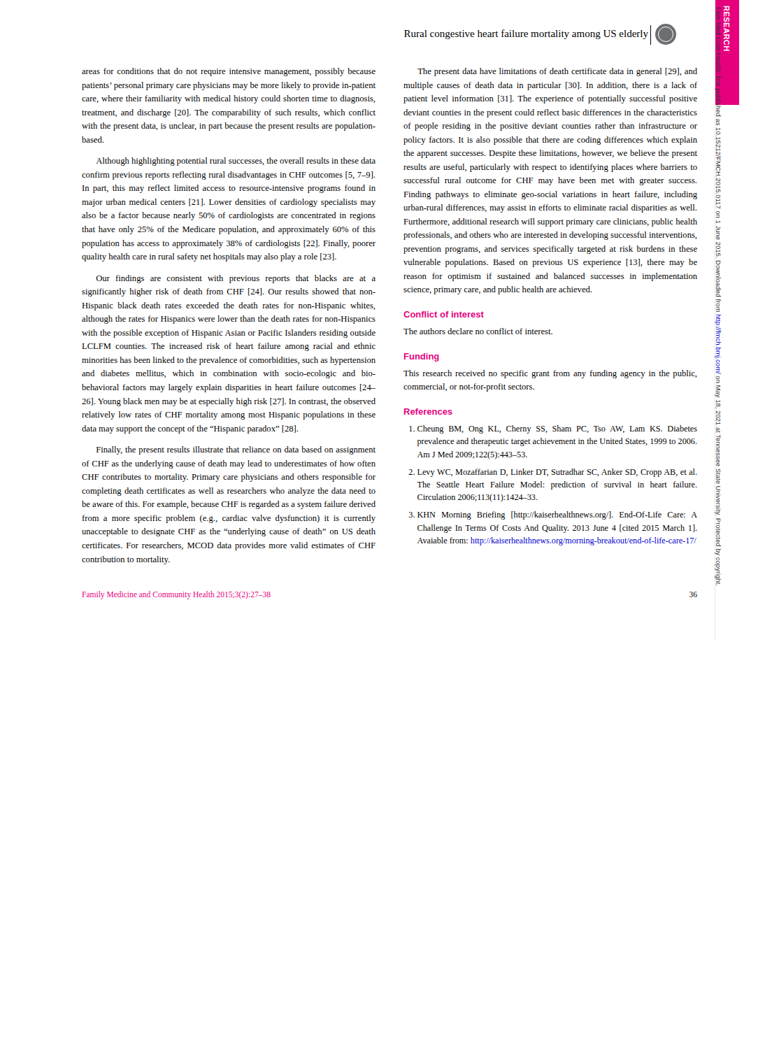RESEARCH
Fam Med Com Health: first published as 10.15212/FMCH.2015.0117 on 1 June 2015. Downloaded from http://fmch.bmj.com/ on May 18, 2021 at Tennessee State University. Protected by copyright.
Rural congestive heart failure mortality among US elderly
areas for conditions that do not require intensive management, possibly because patients’ personal primary care physicians may be more likely to provide in-patient care, where their familiarity with medical history could shorten time to diagnosis, treatment, and discharge [20]. The comparability of such results, which conflict with the present data, is unclear, in part because the present results are population-based.
Although highlighting potential rural successes, the overall results in these data confirm previous reports reflecting rural disadvantages in CHF outcomes [5, 7–9]. In part, this may reflect limited access to resource-intensive programs found in major urban medical centers [21]. Lower densities of cardiology specialists may also be a factor because nearly 50% of cardiologists are concentrated in regions that have only 25% of the Medicare population, and approximately 60% of this population has access to approximately 38% of cardiologists [22]. Finally, poorer quality health care in rural safety net hospitals may also play a role [23].
Our findings are consistent with previous reports that blacks are at a significantly higher risk of death from CHF [24]. Our results showed that non-Hispanic black death rates exceeded the death rates for non-Hispanic whites, although the rates for Hispanics were lower than the death rates for non-Hispanics with the possible exception of Hispanic Asian or Pacific Islanders residing outside LCLFM counties. The increased risk of heart failure among racial and ethnic minorities has been linked to the prevalence of comorbidities, such as hypertension and diabetes mellitus, which in combination with socio-ecologic and bio-behavioral factors may largely explain disparities in heart failure outcomes [24–26]. Young black men may be at especially high risk [27]. In contrast, the observed relatively low rates of CHF mortality among most Hispanic populations in these data may support the concept of the “Hispanic paradox” [28].
Finally, the present results illustrate that reliance on data based on assignment of CHF as the underlying cause of death may lead to underestimates of how often CHF contributes to mortality. Primary care physicians and others responsible for completing death certificates as well as researchers who analyze the data need to be aware of this. For example, because CHF is regarded as a system failure derived from a more specific problem (e.g., cardiac valve dysfunction) it is currently unacceptable to designate CHF as the “underlying cause of death” on US death certificates. For researchers, MCOD data provides more valid estimates of CHF contribution to mortality.
The present data have limitations of death certificate data in general [29], and multiple causes of death data in particular [30]. In addition, there is a lack of patient level information [31]. The experience of potentially successful positive deviant counties in the present could reflect basic differences in the characteristics of people residing in the positive deviant counties rather than infrastructure or policy factors. It is also possible that there are coding differences which explain the apparent successes. Despite these limitations, however, we believe the present results are useful, particularly with respect to identifying places where barriers to successful rural outcome for CHF may have been met with greater success. Finding pathways to eliminate geo-social variations in heart failure, including urban-rural differences, may assist in efforts to eliminate racial disparities as well. Furthermore, additional research will support primary care clinicians, public health professionals, and others who are interested in developing successful interventions, prevention programs, and services specifically targeted at risk burdens in these vulnerable populations. Based on previous US experience [13], there may be reason for optimism if sustained and balanced successes in implementation science, primary care, and public health are achieved.
Conflict of interest
The authors declare no conflict of interest.
Funding
This research received no specific grant from any funding agency in the public, commercial, or not-for-profit sectors.
References
Cheung BM, Ong KL, Cherny SS, Sham PC, Tso AW, Lam KS. Diabetes prevalence and therapeutic target achievement in the United States, 1999 to 2006. Am J Med 2009;122(5):443–53.
Levy WC, Mozaffarian D, Linker DT, Sutradhar SC, Anker SD, Cropp AB, et al. The Seattle Heart Failure Model: prediction of survival in heart failure. Circulation 2006;113(11):1424–33.
KHN Morning Briefing [http://kaiserhealthnews.org/]. End-Of-Life Care: A Challenge In Terms Of Costs And Quality. 2013 June 4 [cited 2015 March 1]. Avaiable from: http://kaiserhealthnews.org/morning-breakout/end-of-life-care-17/
Family Medicine and Community Health 2015;3(2):27–38
36